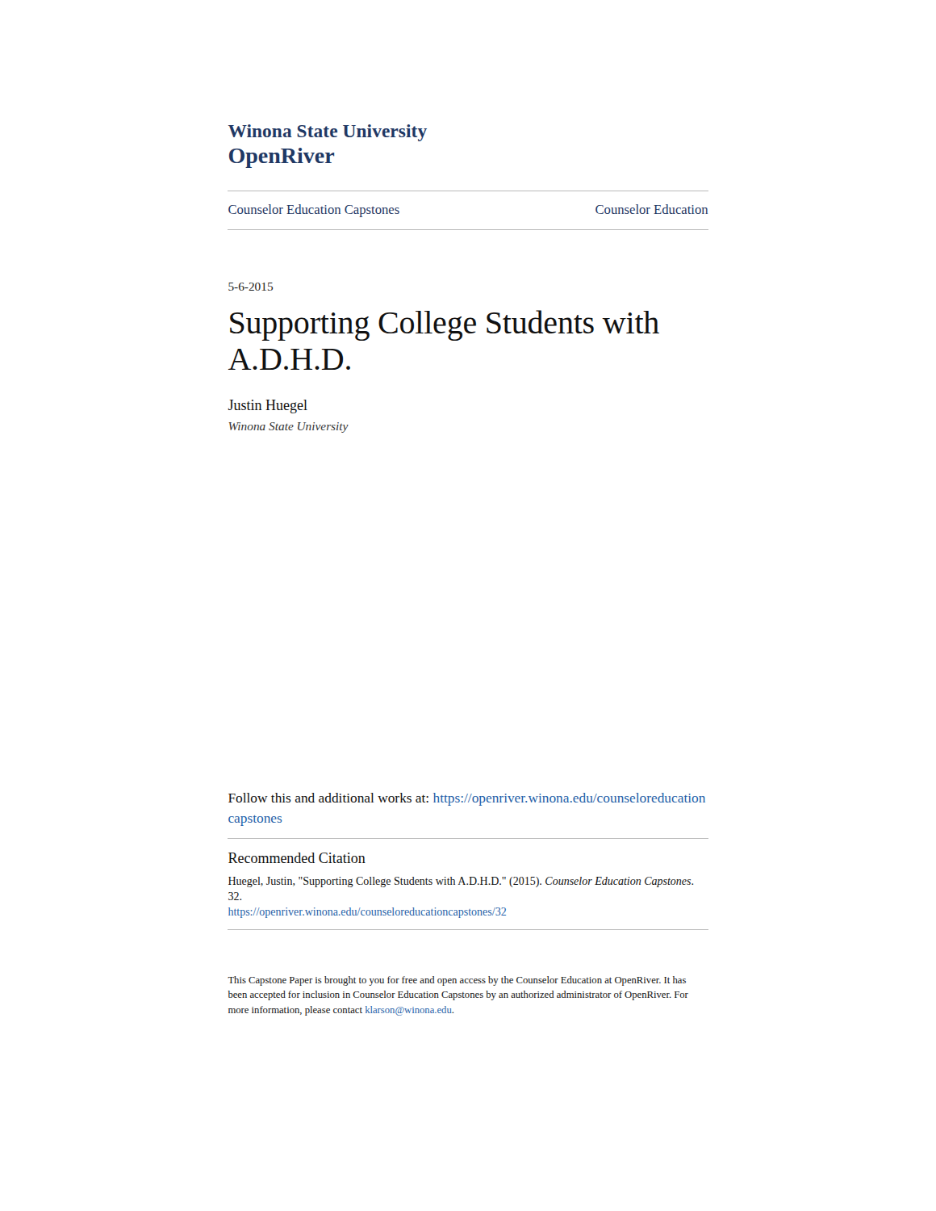Winona State University
OpenRiver
Counselor Education Capstones
Counselor Education
5-6-2015
Supporting College Students with A.D.H.D.
Justin Huegel
Winona State University
Follow this and additional works at: https://openriver.winona.edu/counseloreducationcapstones
Recommended Citation
Huegel, Justin, "Supporting College Students with A.D.H.D." (2015). Counselor Education Capstones. 32.
https://openriver.winona.edu/counseloreducationcapstones/32
This Capstone Paper is brought to you for free and open access by the Counselor Education at OpenRiver. It has been accepted for inclusion in Counselor Education Capstones by an authorized administrator of OpenRiver. For more information, please contact klarson@winona.edu.